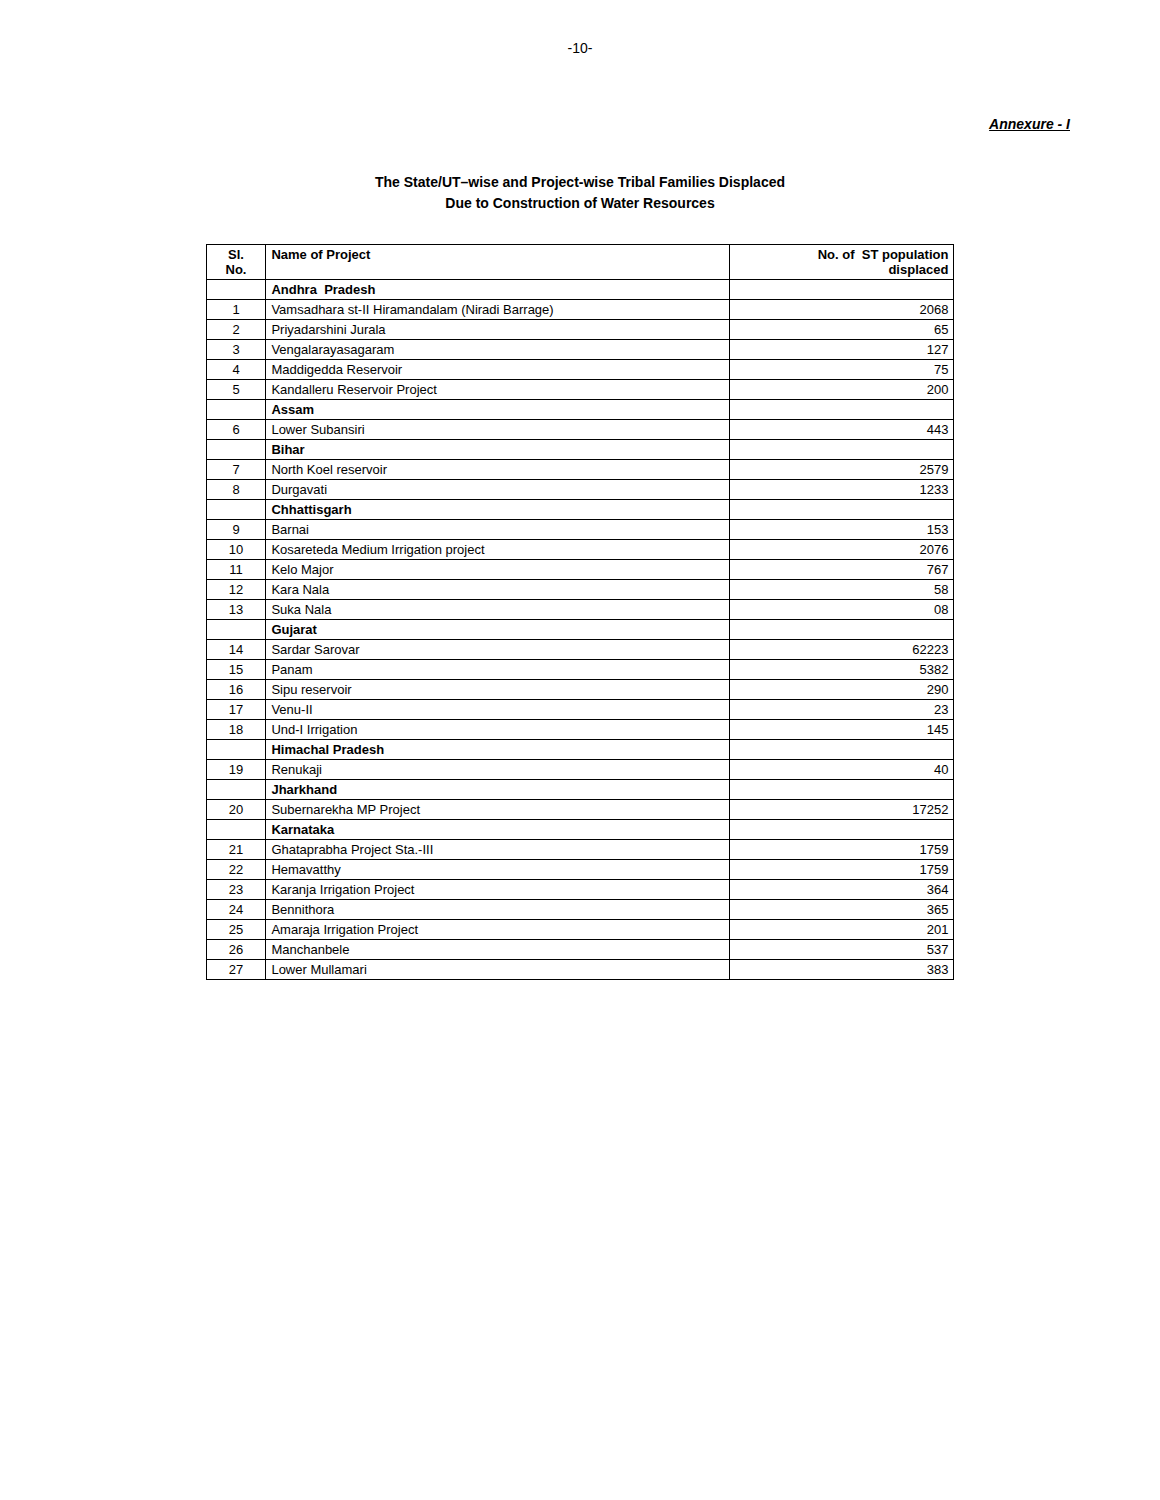-10-
Annexure - I
The State/UT–wise and Project-wise Tribal Families Displaced
Due to Construction of Water Resources
| Sl. No. | Name of Project | No. of ST population displaced |
| --- | --- | --- |
| | Andhra Pradesh | |
| 1 | Vamsadhara st-II Hiramandalam (Niradi Barrage) | 2068 |
| 2 | Priyadarshini Jurala | 65 |
| 3 | Vengalarayasagaram | 127 |
| 4 | Maddigedda Reservoir | 75 |
| 5 | Kandalleru Reservoir Project | 200 |
| | Assam | |
| 6 | Lower Subansiri | 443 |
| | Bihar | |
| 7 | North Koel reservoir | 2579 |
| 8 | Durgavati | 1233 |
| | Chhattisgarh | |
| 9 | Barnai | 153 |
| 10 | Kosareteda Medium Irrigation project | 2076 |
| 11 | Kelo Major | 767 |
| 12 | Kara Nala | 58 |
| 13 | Suka Nala | 08 |
| | Gujarat | |
| 14 | Sardar Sarovar | 62223 |
| 15 | Panam | 5382 |
| 16 | Sipu reservoir | 290 |
| 17 | Venu-II | 23 |
| 18 | Und-I Irrigation | 145 |
| | Himachal Pradesh | |
| 19 | Renukaji | 40 |
| | Jharkhand | |
| 20 | Subernarekha MP Project | 17252 |
| | Karnataka | |
| 21 | Ghataprabha Project Sta.-III | 1759 |
| 22 | Hemavatthy | 1759 |
| 23 | Karanja Irrigation Project | 364 |
| 24 | Bennithora | 365 |
| 25 | Amaraja Irrigation Project | 201 |
| 26 | Manchanbele | 537 |
| 27 | Lower Mullamari | 383 |